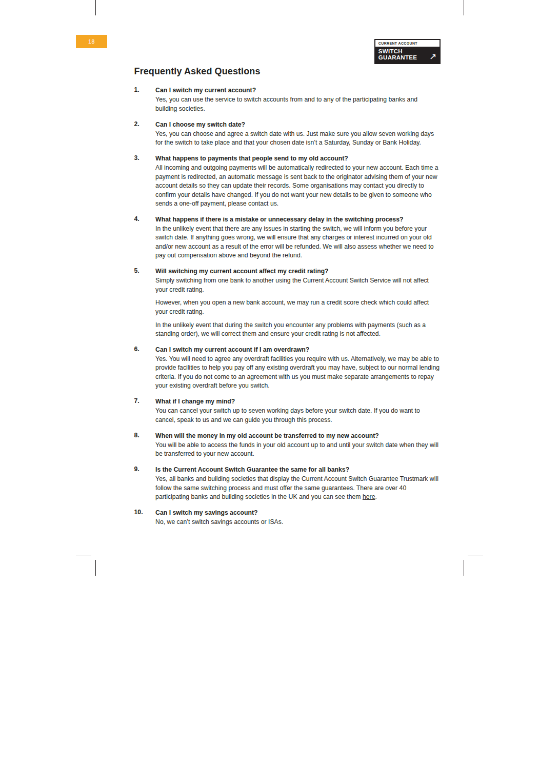18
CURRENT ACCOUNT
SWITCH
GUARANTEE
↗
Frequently Asked Questions
Can I switch my current account?
Yes, you can use the service to switch accounts from and to any of the participating banks and building societies.
Can I choose my switch date?
Yes, you can choose and agree a switch date with us. Just make sure you allow seven working days for the switch to take place and that your chosen date isn’t a Saturday, Sunday or Bank Holiday.
What happens to payments that people send to my old account?
All incoming and outgoing payments will be automatically redirected to your new account. Each time a payment is redirected, an automatic message is sent back to the originator advising them of your new account details so they can update their records. Some organisations may contact you directly to confirm your details have changed. If you do not want your new details to be given to someone who sends a one-off payment, please contact us.
What happens if there is a mistake or unnecessary delay in the switching process?
In the unlikely event that there are any issues in starting the switch, we will inform you before your switch date. If anything goes wrong, we will ensure that any charges or interest incurred on your old and/or new account as a result of the error will be refunded. We will also assess whether we need to pay out compensation above and beyond the refund.
Will switching my current account affect my credit rating?
Simply switching from one bank to another using the Current Account Switch Service will not affect your credit rating.
However, when you open a new bank account, we may run a credit score check which could affect your credit rating.
In the unlikely event that during the switch you encounter any problems with payments (such as a standing order), we will correct them and ensure your credit rating is not affected.
Can I switch my current account if I am overdrawn?
Yes. You will need to agree any overdraft facilities you require with us. Alternatively, we may be able to provide facilities to help you pay off any existing overdraft you may have, subject to our normal lending criteria. If you do not come to an agreement with us you must make separate arrangements to repay your existing overdraft before you switch.
What if I change my mind?
You can cancel your switch up to seven working days before your switch date. If you do want to cancel, speak to us and we can guide you through this process.
When will the money in my old account be transferred to my new account?
You will be able to access the funds in your old account up to and until your switch date when they will be transferred to your new account.
Is the Current Account Switch Guarantee the same for all banks?
Yes, all banks and building societies that display the Current Account Switch Guarantee Trustmark will follow the same switching process and must offer the same guarantees. There are over 40 participating banks and building societies in the UK and you can see them here.
Can I switch my savings account?
No, we can’t switch savings accounts or ISAs.